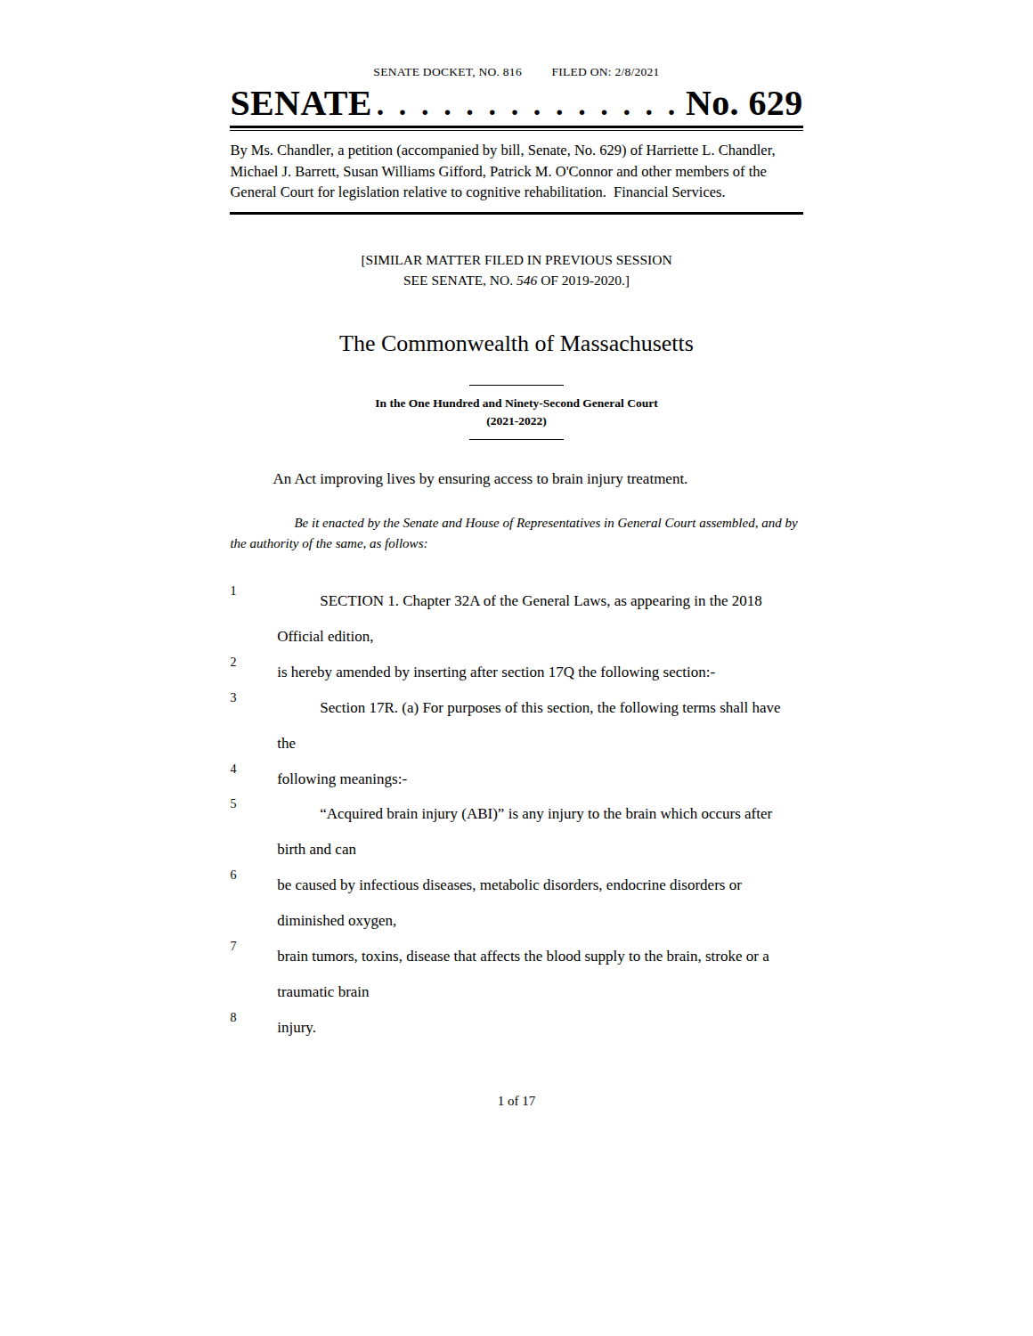SENATE DOCKET, NO. 816 FILED ON: 2/8/2021
SENATE . . . . . . . . . . . . . . . No. 629
By Ms. Chandler, a petition (accompanied by bill, Senate, No. 629) of Harriette L. Chandler, Michael J. Barrett, Susan Williams Gifford, Patrick M. O'Connor and other members of the General Court for legislation relative to cognitive rehabilitation. Financial Services.
[SIMILAR MATTER FILED IN PREVIOUS SESSION
SEE SENATE, NO. 546 OF 2019-2020.]
The Commonwealth of Massachusetts
In the One Hundred and Ninety-Second General Court
(2021-2022)
An Act improving lives by ensuring access to brain injury treatment.
Be it enacted by the Senate and House of Representatives in General Court assembled, and by the authority of the same, as follows:
| 1 | SECTION 1. Chapter 32A of the General Laws, as appearing in the 2018 Official edition, |
| 2 | is hereby amended by inserting after section 17Q the following section:- |
| 3 | Section 17R. (a) For purposes of this section, the following terms shall have the |
| 4 | following meanings:- |
| 5 | “Acquired brain injury (ABI)” is any injury to the brain which occurs after birth and can |
| 6 | be caused by infectious diseases, metabolic disorders, endocrine disorders or diminished oxygen, |
| 7 | brain tumors, toxins, disease that affects the blood supply to the brain, stroke or a traumatic brain |
| 8 | injury. |
1 of 17